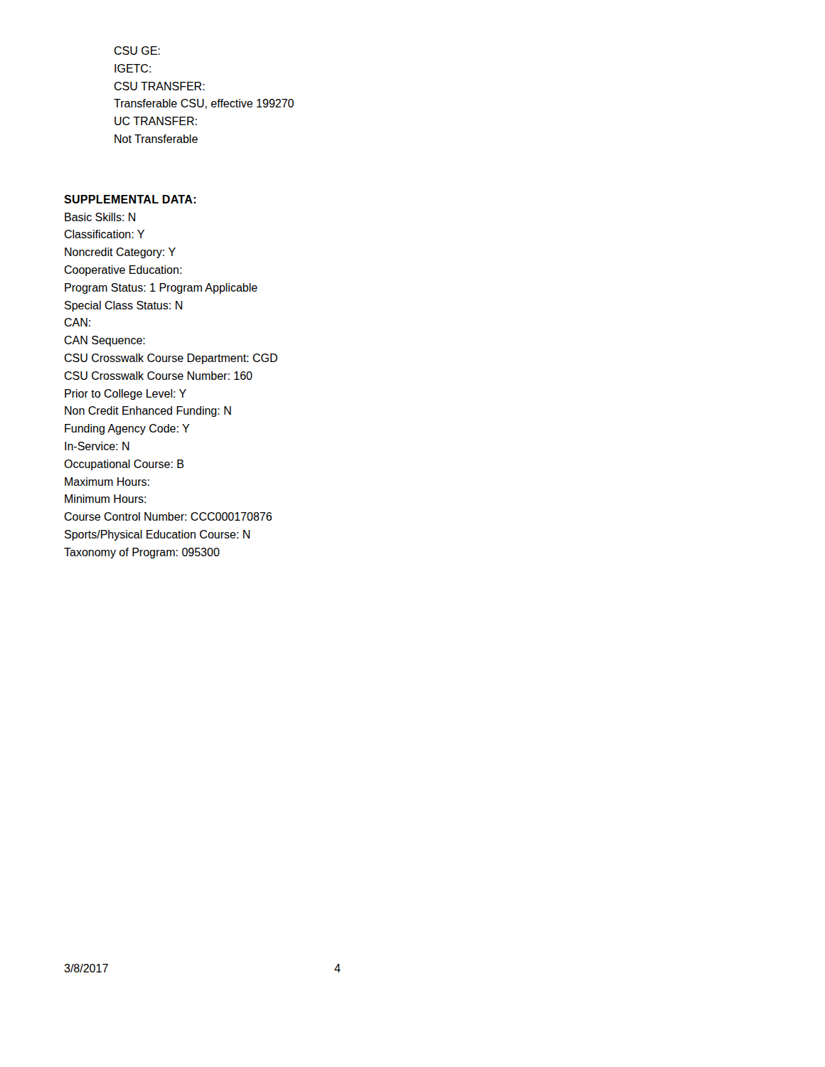CSU GE:
IGETC:
CSU TRANSFER:
Transferable CSU, effective 199270
UC TRANSFER:
Not Transferable
SUPPLEMENTAL DATA:
Basic Skills: N
Classification: Y
Noncredit Category: Y
Cooperative Education:
Program Status: 1 Program Applicable
Special Class Status: N
CAN:
CAN Sequence:
CSU Crosswalk Course Department: CGD
CSU Crosswalk Course Number: 160
Prior to College Level: Y
Non Credit Enhanced Funding: N
Funding Agency Code: Y
In-Service: N
Occupational Course: B
Maximum Hours:
Minimum Hours:
Course Control Number: CCC000170876
Sports/Physical Education Course: N
Taxonomy of Program: 095300
3/8/2017
4